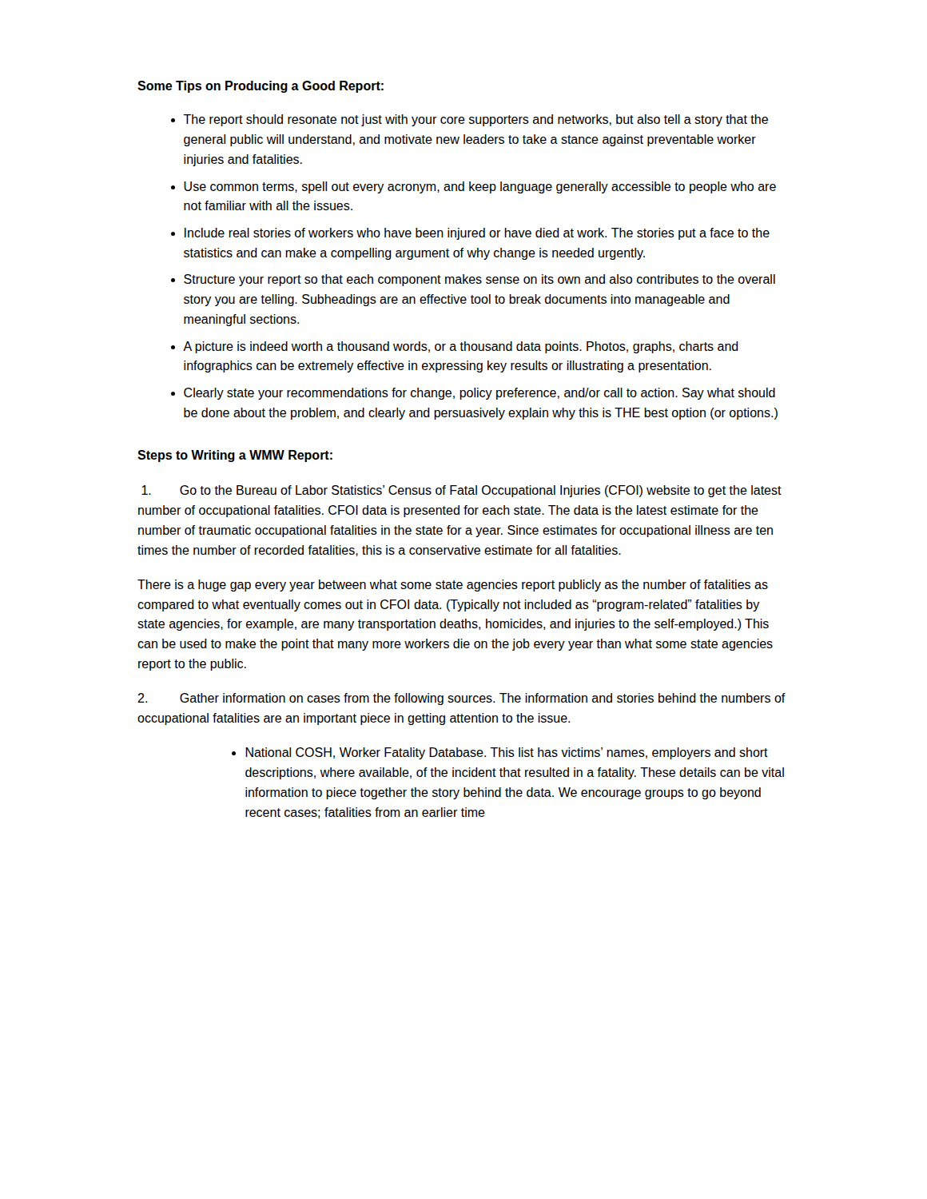Some Tips on Producing a Good Report:
The report should resonate not just with your core supporters and networks, but also tell a story that the general public will understand, and motivate new leaders to take a stance against preventable worker injuries and fatalities.
Use common terms, spell out every acronym, and keep language generally accessible to people who are not familiar with all the issues.
Include real stories of workers who have been injured or have died at work. The stories put a face to the statistics and can make a compelling argument of why change is needed urgently.
Structure your report so that each component makes sense on its own and also contributes to the overall story you are telling. Subheadings are an effective tool to break documents into manageable and meaningful sections.
A picture is indeed worth a thousand words, or a thousand data points. Photos, graphs, charts and infographics can be extremely effective in expressing key results or illustrating a presentation.
Clearly state your recommendations for change, policy preference, and/or call to action. Say what should be done about the problem, and clearly and persuasively explain why this is THE best option (or options.)
Steps to Writing a WMW Report:
1. Go to the Bureau of Labor Statistics’ Census of Fatal Occupational Injuries (CFOI) website to get the latest number of occupational fatalities. CFOI data is presented for each state. The data is the latest estimate for the number of traumatic occupational fatalities in the state for a year. Since estimates for occupational illness are ten times the number of recorded fatalities, this is a conservative estimate for all fatalities.
There is a huge gap every year between what some state agencies report publicly as the number of fatalities as compared to what eventually comes out in CFOI data. (Typically not included as “program-related” fatalities by state agencies, for example, are many transportation deaths, homicides, and injuries to the self-employed.) This can be used to make the point that many more workers die on the job every year than what some state agencies report to the public.
2. Gather information on cases from the following sources. The information and stories behind the numbers of occupational fatalities are an important piece in getting attention to the issue.
National COSH, Worker Fatality Database. This list has victims’ names, employers and short descriptions, where available, of the incident that resulted in a fatality. These details can be vital information to piece together the story behind the data. We encourage groups to go beyond recent cases; fatalities from an earlier time